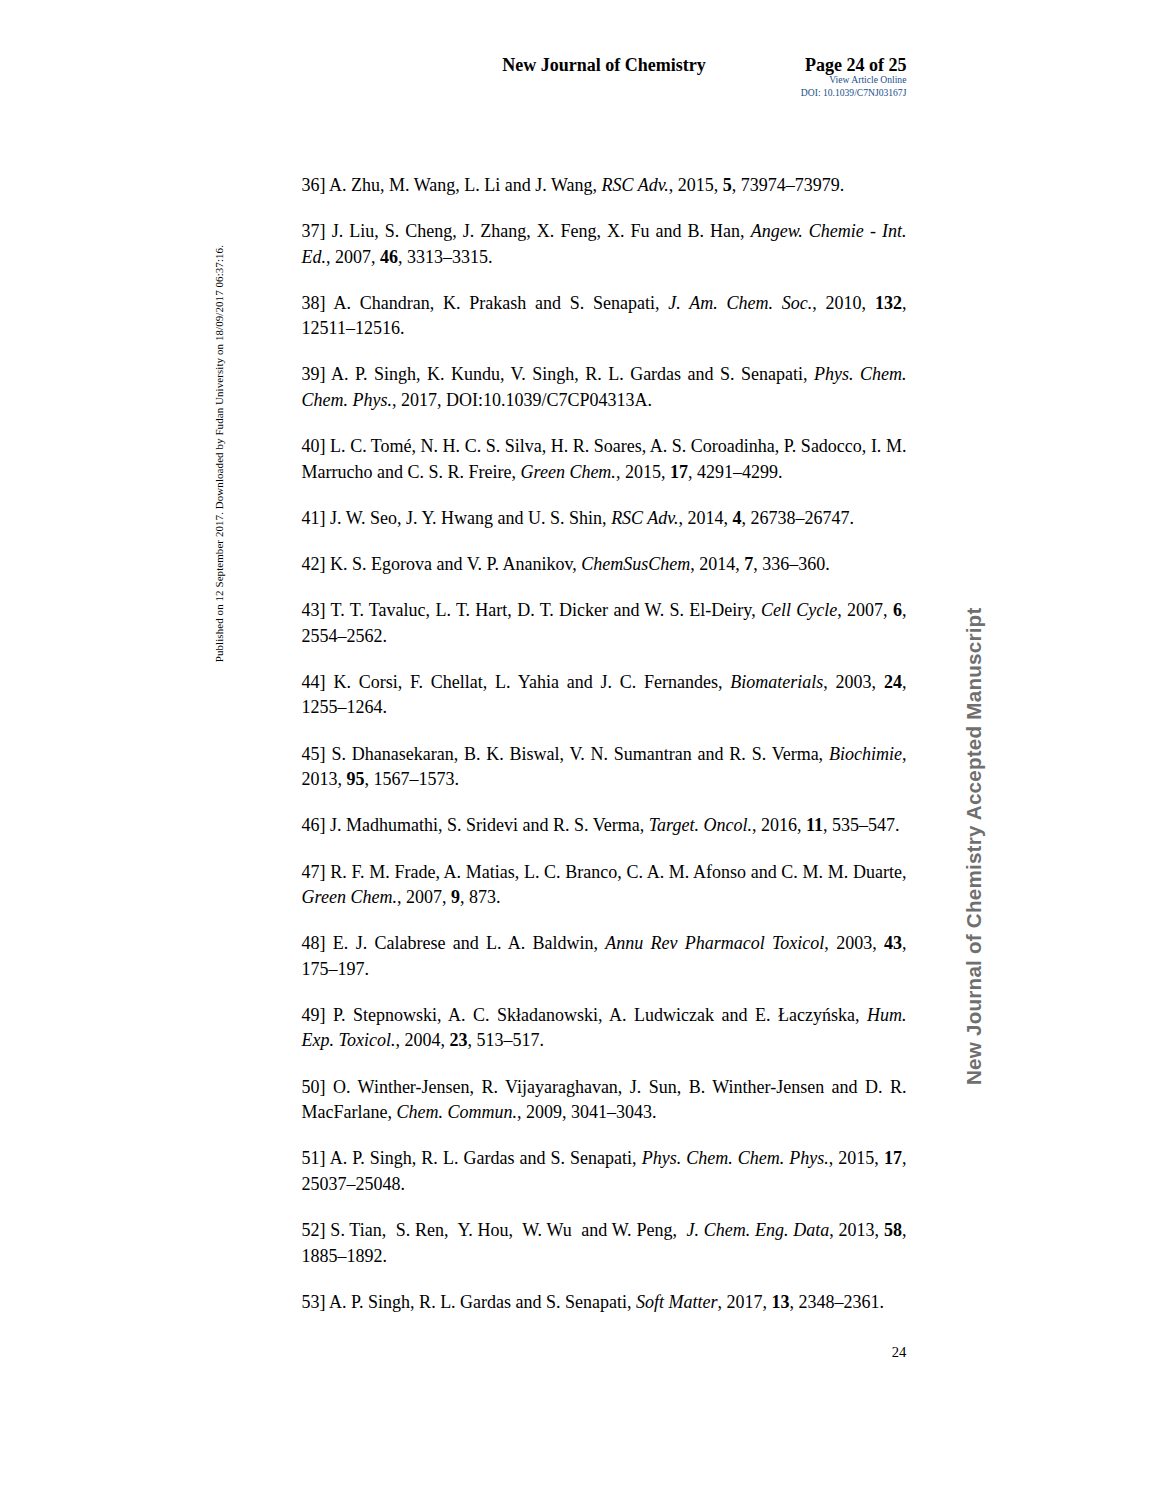New Journal of Chemistry
Page 24 of 25
View Article Online
DOI: 10.1039/C7NJ03167J
Published on 12 September 2017. Downloaded by Fudan University on 18/09/2017 06:37:16.
New Journal of Chemistry Accepted Manuscript
36] A. Zhu, M. Wang, L. Li and J. Wang, RSC Adv., 2015, 5, 73974–73979.
37] J. Liu, S. Cheng, J. Zhang, X. Feng, X. Fu and B. Han, Angew. Chemie - Int. Ed., 2007, 46, 3313–3315.
38] A. Chandran, K. Prakash and S. Senapati, J. Am. Chem. Soc., 2010, 132, 12511–12516.
39] A. P. Singh, K. Kundu, V. Singh, R. L. Gardas and S. Senapati, Phys. Chem. Chem. Phys., 2017, DOI:10.1039/C7CP04313A.
40] L. C. Tomé, N. H. C. S. Silva, H. R. Soares, A. S. Coroadinha, P. Sadocco, I. M. Marrucho and C. S. R. Freire, Green Chem., 2015, 17, 4291–4299.
41] J. W. Seo, J. Y. Hwang and U. S. Shin, RSC Adv., 2014, 4, 26738–26747.
42] K. S. Egorova and V. P. Ananikov, ChemSusChem, 2014, 7, 336–360.
43] T. T. Tavaluc, L. T. Hart, D. T. Dicker and W. S. El-Deiry, Cell Cycle, 2007, 6, 2554–2562.
44] K. Corsi, F. Chellat, L. Yahia and J. C. Fernandes, Biomaterials, 2003, 24, 1255–1264.
45] S. Dhanasekaran, B. K. Biswal, V. N. Sumantran and R. S. Verma, Biochimie, 2013, 95, 1567–1573.
46] J. Madhumathi, S. Sridevi and R. S. Verma, Target. Oncol., 2016, 11, 535–547.
47] R. F. M. Frade, A. Matias, L. C. Branco, C. A. M. Afonso and C. M. M. Duarte, Green Chem., 2007, 9, 873.
48] E. J. Calabrese and L. A. Baldwin, Annu Rev Pharmacol Toxicol, 2003, 43, 175–197.
49] P. Stepnowski, A. C. Składanowski, A. Ludwiczak and E. Łaczyńska, Hum. Exp. Toxicol., 2004, 23, 513–517.
50] O. Winther-Jensen, R. Vijayaraghavan, J. Sun, B. Winther-Jensen and D. R. MacFarlane, Chem. Commun., 2009, 3041–3043.
51] A. P. Singh, R. L. Gardas and S. Senapati, Phys. Chem. Chem. Phys., 2015, 17, 25037–25048.
52] S. Tian, S. Ren, Y. Hou, W. Wu and W. Peng, J. Chem. Eng. Data, 2013, 58, 1885–1892.
53] A. P. Singh, R. L. Gardas and S. Senapati, Soft Matter, 2017, 13, 2348–2361.
24